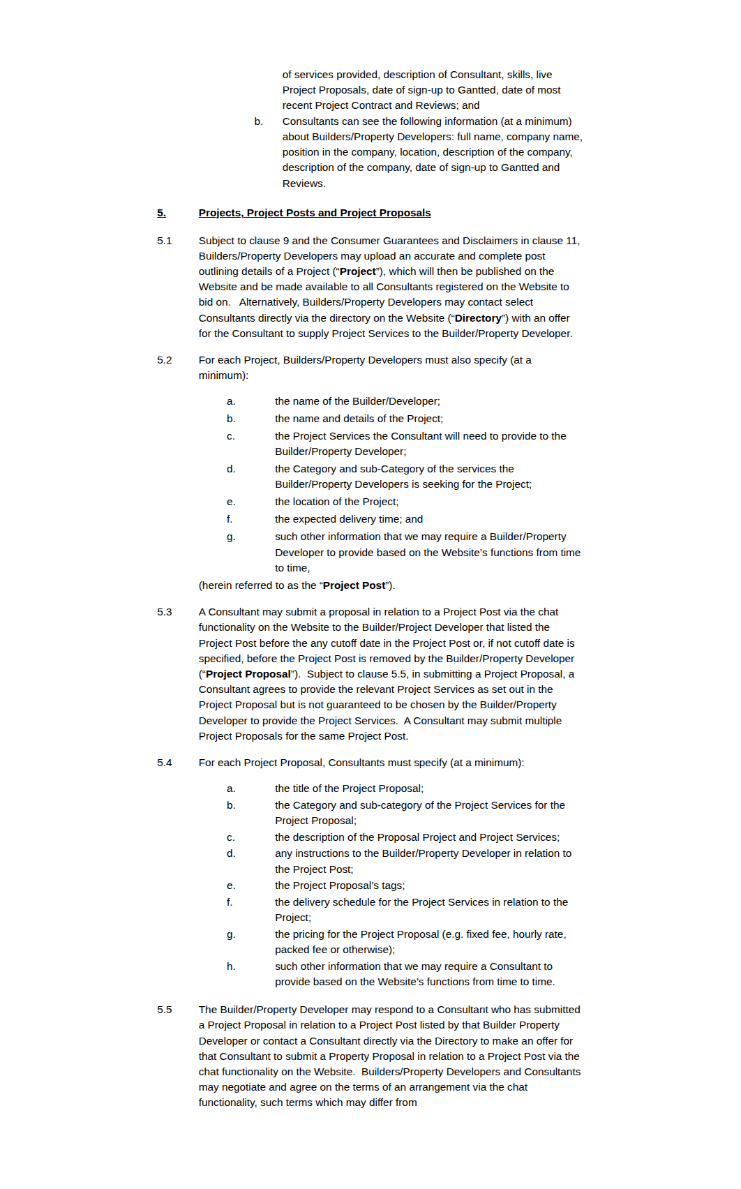of services provided, description of Consultant, skills, live Project Proposals, date of sign-up to Gantted, date of most recent Project Contract and Reviews; and
b. Consultants can see the following information (at a minimum) about Builders/Property Developers: full name, company name, position in the company, location, description of the company, description of the company, date of sign-up to Gantted and Reviews.
5. Projects, Project Posts and Project Proposals
5.1
Subject to clause 9 and the Consumer Guarantees and Disclaimers in clause 11, Builders/Property Developers may upload an accurate and complete post outlining details of a Project (“Project”), which will then be published on the Website and be made available to all Consultants registered on the Website to bid on. Alternatively, Builders/Property Developers may contact select Consultants directly via the directory on the Website (“Directory”) with an offer for the Consultant to supply Project Services to the Builder/Property Developer.
5.2
For each Project, Builders/Property Developers must also specify (at a minimum):
a. the name of the Builder/Developer;
b. the name and details of the Project;
c. the Project Services the Consultant will need to provide to the Builder/Property Developer;
d. the Category and sub-Category of the services the Builder/Property Developers is seeking for the Project;
e. the location of the Project;
f. the expected delivery time; and
g. such other information that we may require a Builder/Property Developer to provide based on the Website’s functions from time to time,
(herein referred to as the “Project Post”).
5.3
A Consultant may submit a proposal in relation to a Project Post via the chat functionality on the Website to the Builder/Project Developer that listed the Project Post before the any cutoff date in the Project Post or, if not cutoff date is specified, before the Project Post is removed by the Builder/Property Developer (“Project Proposal”). Subject to clause 5.5, in submitting a Project Proposal, a Consultant agrees to provide the relevant Project Services as set out in the Project Proposal but is not guaranteed to be chosen by the Builder/Property Developer to provide the Project Services. A Consultant may submit multiple Project Proposals for the same Project Post.
5.4
For each Project Proposal, Consultants must specify (at a minimum):
a. the title of the Project Proposal;
b. the Category and sub-category of the Project Services for the Project Proposal;
c. the description of the Proposal Project and Project Services;
d. any instructions to the Builder/Property Developer in relation to the Project Post;
e. the Project Proposal’s tags;
f. the delivery schedule for the Project Services in relation to the Project;
g. the pricing for the Project Proposal (e.g. fixed fee, hourly rate, packed fee or otherwise);
h. such other information that we may require a Consultant to provide based on the Website’s functions from time to time.
5.5
The Builder/Property Developer may respond to a Consultant who has submitted a Project Proposal in relation to a Project Post listed by that Builder Property Developer or contact a Consultant directly via the Directory to make an offer for that Consultant to submit a Property Proposal in relation to a Project Post via the chat functionality on the Website. Builders/Property Developers and Consultants may negotiate and agree on the terms of an arrangement via the chat functionality, such terms which may differ from